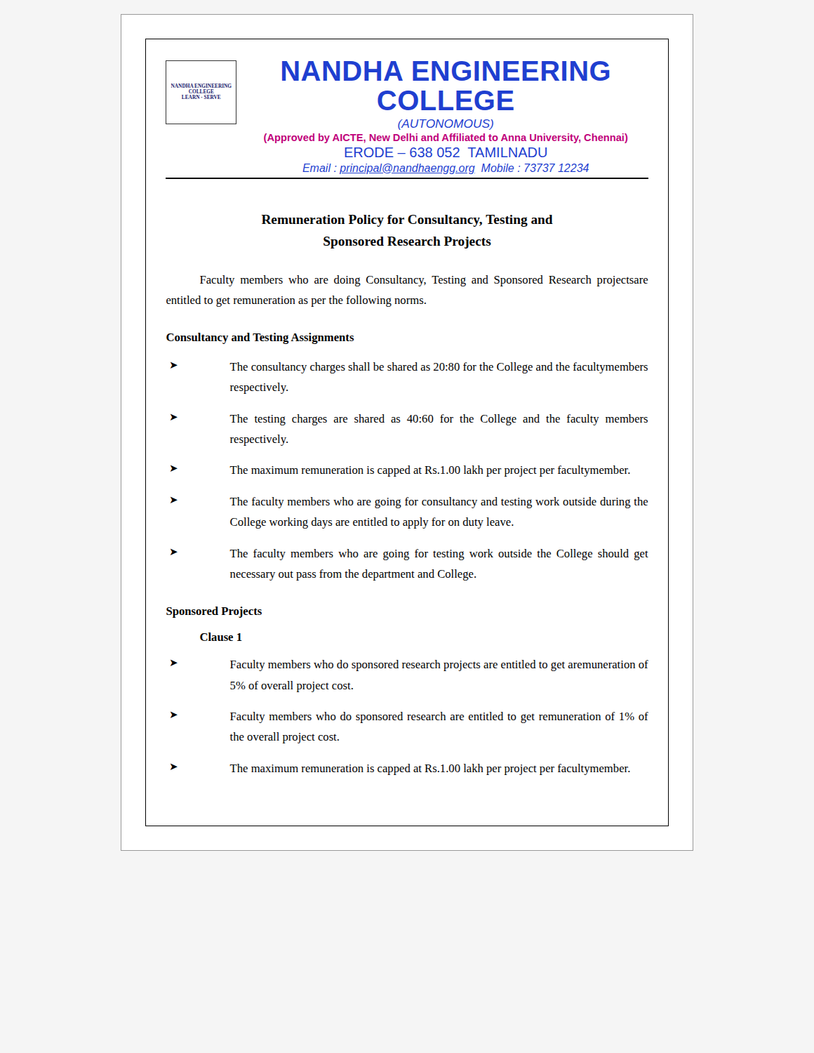NANDHA ENGINEERING COLLEGE
LEARN · SERVE
NANDHA ENGINEERING COLLEGE
(AUTONOMOUS)
(Approved by AICTE, New Delhi and Affiliated to Anna University, Chennai)
ERODE – 638 052 TAMILNADU
Email : principal@nandhaengg.org Mobile : 73737 12234
Remuneration Policy for Consultancy, Testing and Sponsored Research Projects
Faculty members who are doing Consultancy, Testing and Sponsored Research projectsare entitled to get remuneration as per the following norms.
Consultancy and Testing Assignments
The consultancy charges shall be shared as 20:80 for the College and the facultymembers respectively.
The testing charges are shared as 40:60 for the College and the faculty members respectively.
The maximum remuneration is capped at Rs.1.00 lakh per project per facultymember.
The faculty members who are going for consultancy and testing work outside during the College working days are entitled to apply for on duty leave.
The faculty members who are going for testing work outside the College should get necessary out pass from the department and College.
Sponsored Projects
Clause 1
Faculty members who do sponsored research projects are entitled to get aremuneration of 5% of overall project cost.
Faculty members who do sponsored research are entitled to get remuneration of 1% of the overall project cost.
The maximum remuneration is capped at Rs.1.00 lakh per project per facultymember.